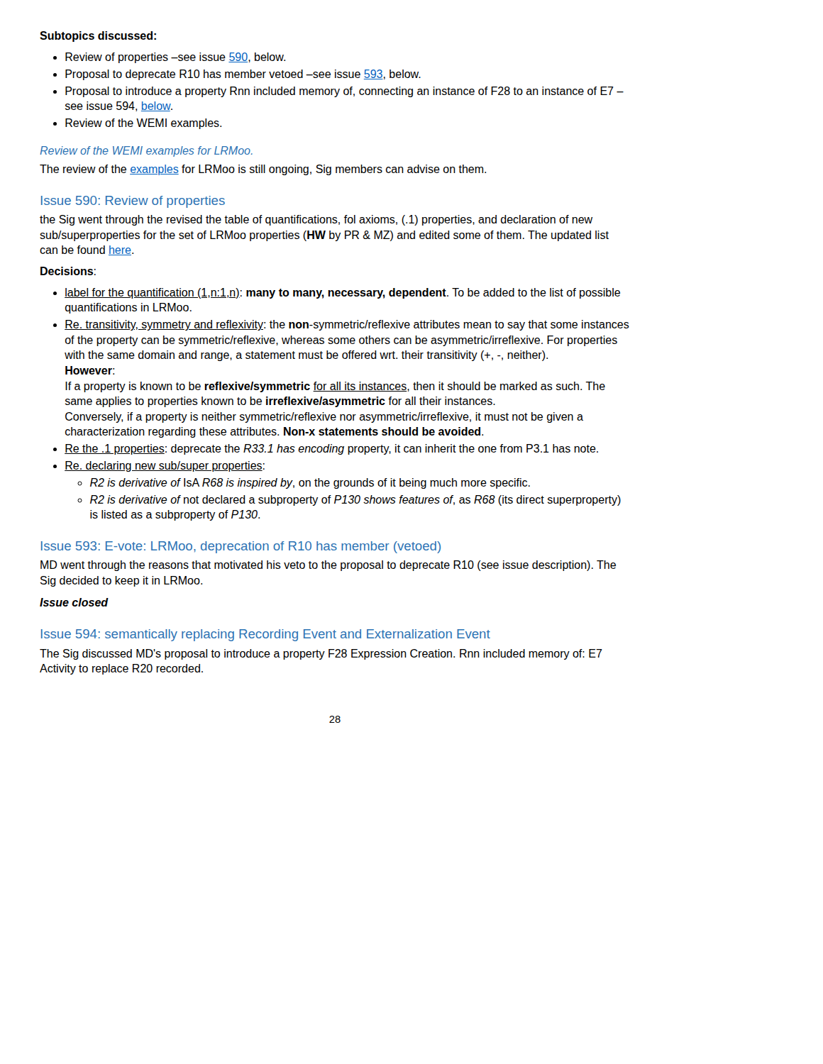Subtopics discussed:
Review of properties –see issue 590, below.
Proposal to deprecate R10 has member vetoed –see issue 593, below.
Proposal to introduce a property Rnn included memory of, connecting an instance of F28 to an instance of E7 –see issue 594, below.
Review of the WEMI examples.
Review of the WEMI examples for LRMoo.
The review of the examples for LRMoo is still ongoing, Sig members can advise on them.
Issue 590: Review of properties
the Sig went through the revised the table of quantifications, fol axioms, (.1) properties, and declaration of new sub/superproperties for the set of LRMoo properties (HW by PR & MZ) and edited some of them. The updated list can be found here.
Decisions:
label for the quantification (1,n:1,n): many to many, necessary, dependent. To be added to the list of possible quantifications in LRMoo.
Re. transitivity, symmetry and reflexivity: the non-symmetric/reflexive attributes mean to say that some instances of the property can be symmetric/reflexive, whereas some others can be asymmetric/irreflexive. For properties with the same domain and range, a statement must be offered wrt. their transitivity (+, -, neither).
However:
If a property is known to be reflexive/symmetric for all its instances, then it should be marked as such. The same applies to properties known to be irreflexive/asymmetric for all their instances.
Conversely, if a property is neither symmetric/reflexive nor asymmetric/irreflexive, it must not be given a characterization regarding these attributes. Non-x statements should be avoided.
Re the .1 properties: deprecate the R33.1 has encoding property, it can inherit the one from P3.1 has note.
Re. declaring new sub/super properties:
R2 is derivative of IsA R68 is inspired by, on the grounds of it being much more specific.
R2 is derivative of not declared a subproperty of P130 shows features of, as R68 (its direct superproperty) is listed as a subproperty of P130.
Issue 593: E-vote: LRMoo, deprecation of R10 has member (vetoed)
MD went through the reasons that motivated his veto to the proposal to deprecate R10 (see issue description). The Sig decided to keep it in LRMoo.
Issue closed
Issue 594: semantically replacing Recording Event and Externalization Event
The Sig discussed MD's proposal to introduce a property F28 Expression Creation. Rnn included memory of: E7 Activity to replace R20 recorded.
28